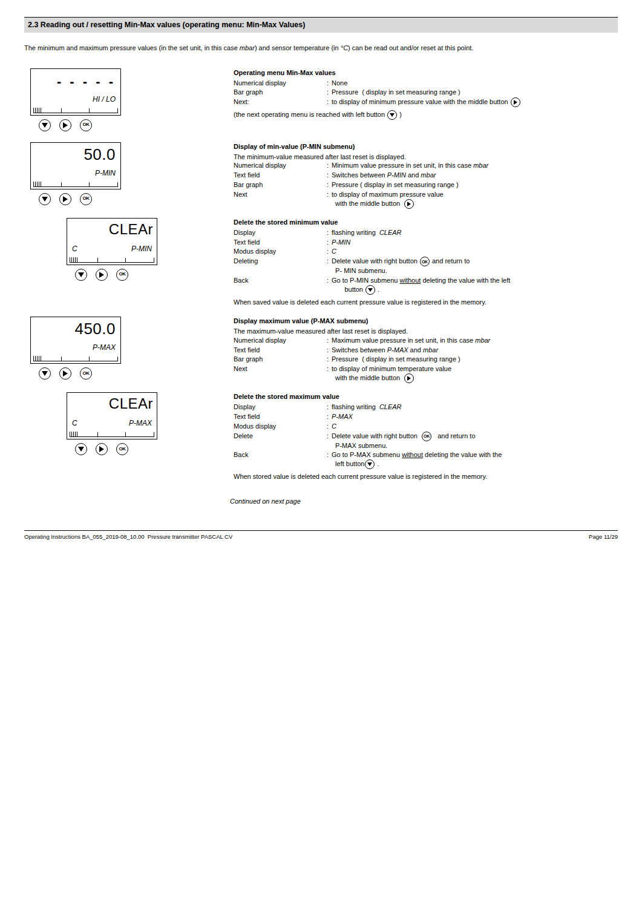2.3 Reading out / resetting Min-Max values (operating menu: Min-Max Values)
The minimum and maximum pressure values (in the set unit, in this case mbar) and sensor temperature (in °C) can be read out and/or reset at this point.
- - - - -
HI / LO
OK
Operating menu Min-Max values
| Numerical display | : | None |
| Bar graph | : | Pressure ( display in set measuring range ) |
| Next: | : | to display of minimum pressure value with the middle button |
(the next operating menu is reached with left button )
50.0
P-MIN
OK
Display of min-value (P-MIN submenu)
The minimum-value measured after last reset is displayed.
| Numerical display | : | Minimum value pressure in set unit, in this case mbar |
| Text field | : | Switches between P-MIN and mbar |
| Bar graph | : | Pressure ( display in set measuring range ) |
| Next | : | to display of maximum pressure value with the middle button |
CLEAr
C
P-MIN
OK
Delete the stored minimum value
| Display | : | flashing writing CLEAR |
| Text field | : | P-MIN |
| Modus display | : | C |
| Deleting | : | Delete value with right button OK and return to P- MIN submenu. |
| Back | : | Go to P-MIN submenu without deleting the value with the left button . |
When saved value is deleted each current pressure value is registered in the memory.
450.0
P-MAX
OK
Display maximum value (P-MAX submenu)
The maximum-value measured after last reset is displayed.
| Numerical display | : | Maximum value pressure in set unit, in this case mbar |
| Text field | : | Switches between P-MAX and mbar |
| Bar graph | : | Pressure ( display in set measuring range ) |
| Next | : | to display of minimum temperature value with the middle button |
CLEAr
C
P-MAX
OK
Delete the stored maximum value
| Display | : | flashing writing CLEAR |
| Text field | : | P-MAX |
| Modus display | : | C |
| Delete | : | Delete value with right button OK and return to P-MAX submenu. |
| Back | : | Go to P-MAX submenu without deleting the value with the left button . |
When stored value is deleted each current pressure value is registered in the memory.
Continued on next page
Operating Instructions BA_055_2019-08_10.00 Pressure transmitter PASCAL CV Page 11/29